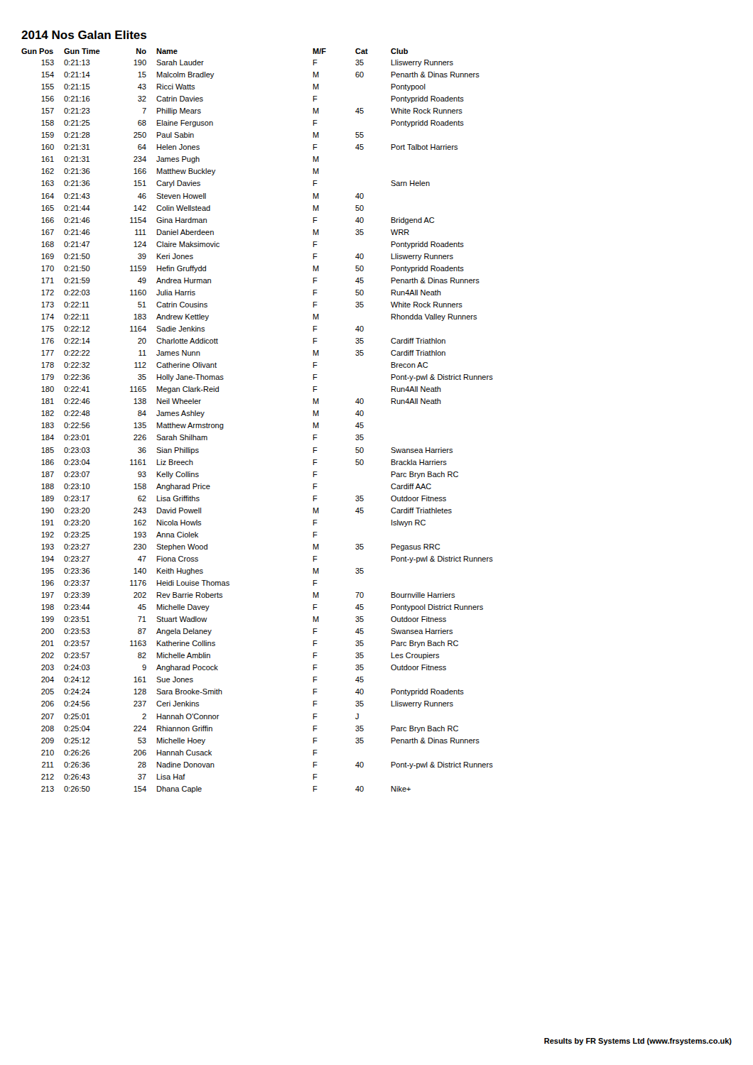2014 Nos Galan Elites
| Gun Pos | Gun Time | No | Name | M/F | Cat | Club |
| --- | --- | --- | --- | --- | --- | --- |
| 153 | 0:21:13 | 190 | Sarah Lauder | F | 35 | Lliswerry Runners |
| 154 | 0:21:14 | 15 | Malcolm Bradley | M | 60 | Penarth & Dinas Runners |
| 155 | 0:21:15 | 43 | Ricci Watts | M | | Pontypool |
| 156 | 0:21:16 | 32 | Catrin Davies | F | | Pontypridd Roadents |
| 157 | 0:21:23 | 7 | Phillip Mears | M | 45 | White Rock Runners |
| 158 | 0:21:25 | 68 | Elaine Ferguson | F | | Pontypridd Roadents |
| 159 | 0:21:28 | 250 | Paul Sabin | M | 55 | |
| 160 | 0:21:31 | 64 | Helen Jones | F | 45 | Port Talbot Harriers |
| 161 | 0:21:31 | 234 | James Pugh | M | | |
| 162 | 0:21:36 | 166 | Matthew Buckley | M | | |
| 163 | 0:21:36 | 151 | Caryl Davies | F | | Sarn Helen |
| 164 | 0:21:43 | 46 | Steven Howell | M | 40 | |
| 165 | 0:21:44 | 142 | Colin Wellstead | M | 50 | |
| 166 | 0:21:46 | 1154 | Gina Hardman | F | 40 | Bridgend AC |
| 167 | 0:21:46 | 111 | Daniel Aberdeen | M | 35 | WRR |
| 168 | 0:21:47 | 124 | Claire Maksimovic | F | | Pontypridd Roadents |
| 169 | 0:21:50 | 39 | Keri Jones | F | 40 | Lliswerry Runners |
| 170 | 0:21:50 | 1159 | Hefin Gruffydd | M | 50 | Pontypridd Roadents |
| 171 | 0:21:59 | 49 | Andrea Hurman | F | 45 | Penarth & Dinas Runners |
| 172 | 0:22:03 | 1160 | Julia Harris | F | 50 | Run4All Neath |
| 173 | 0:22:11 | 51 | Catrin Cousins | F | 35 | White Rock Runners |
| 174 | 0:22:11 | 183 | Andrew Kettley | M | | Rhondda Valley Runners |
| 175 | 0:22:12 | 1164 | Sadie Jenkins | F | 40 | |
| 176 | 0:22:14 | 20 | Charlotte Addicott | F | 35 | Cardiff Triathlon |
| 177 | 0:22:22 | 11 | James Nunn | M | 35 | Cardiff Triathlon |
| 178 | 0:22:32 | 112 | Catherine Olivant | F | | Brecon AC |
| 179 | 0:22:36 | 35 | Holly Jane-Thomas | F | | Pont-y-pwl & District Runners |
| 180 | 0:22:41 | 1165 | Megan Clark-Reid | F | | Run4All Neath |
| 181 | 0:22:46 | 138 | Neil Wheeler | M | 40 | Run4All Neath |
| 182 | 0:22:48 | 84 | James Ashley | M | 40 | |
| 183 | 0:22:56 | 135 | Matthew Armstrong | M | 45 | |
| 184 | 0:23:01 | 226 | Sarah Shilham | F | 35 | |
| 185 | 0:23:03 | 36 | Sian Phillips | F | 50 | Swansea Harriers |
| 186 | 0:23:04 | 1161 | Liz Breech | F | 50 | Brackla Harriers |
| 187 | 0:23:07 | 93 | Kelly Collins | F | | Parc Bryn Bach RC |
| 188 | 0:23:10 | 158 | Angharad Price | F | | Cardiff AAC |
| 189 | 0:23:17 | 62 | Lisa Griffiths | F | 35 | Outdoor Fitness |
| 190 | 0:23:20 | 243 | David Powell | M | 45 | Cardiff Triathletes |
| 191 | 0:23:20 | 162 | Nicola Howls | F | | Islwyn RC |
| 192 | 0:23:25 | 193 | Anna Ciolek | F | | |
| 193 | 0:23:27 | 230 | Stephen Wood | M | 35 | Pegasus RRC |
| 194 | 0:23:27 | 47 | Fiona Cross | F | | Pont-y-pwl & District Runners |
| 195 | 0:23:36 | 140 | Keith Hughes | M | 35 | |
| 196 | 0:23:37 | 1176 | Heidi Louise Thomas | F | | |
| 197 | 0:23:39 | 202 | Rev Barrie Roberts | M | 70 | Bournville Harriers |
| 198 | 0:23:44 | 45 | Michelle Davey | F | 45 | Pontypool District Runners |
| 199 | 0:23:51 | 71 | Stuart Wadlow | M | 35 | Outdoor Fitness |
| 200 | 0:23:53 | 87 | Angela Delaney | F | 45 | Swansea Harriers |
| 201 | 0:23:57 | 1163 | Katherine Collins | F | 35 | Parc Bryn Bach RC |
| 202 | 0:23:57 | 82 | Michelle Amblin | F | 35 | Les Croupiers |
| 203 | 0:24:03 | 9 | Angharad Pocock | F | 35 | Outdoor Fitness |
| 204 | 0:24:12 | 161 | Sue Jones | F | 45 | |
| 205 | 0:24:24 | 128 | Sara Brooke-Smith | F | 40 | Pontypridd Roadents |
| 206 | 0:24:56 | 237 | Ceri Jenkins | F | 35 | Lliswerry Runners |
| 207 | 0:25:01 | 2 | Hannah O'Connor | F | J | |
| 208 | 0:25:04 | 224 | Rhiannon Griffin | F | 35 | Parc Bryn Bach RC |
| 209 | 0:25:12 | 53 | Michelle Hoey | F | 35 | Penarth & Dinas Runners |
| 210 | 0:26:26 | 206 | Hannah Cusack | F | | |
| 211 | 0:26:36 | 28 | Nadine Donovan | F | 40 | Pont-y-pwl & District Runners |
| 212 | 0:26:43 | 37 | Lisa Haf | F | | |
| 213 | 0:26:50 | 154 | Dhana Caple | F | 40 | Nike+ |
Results by FR Systems Ltd (www.frsystems.co.uk)